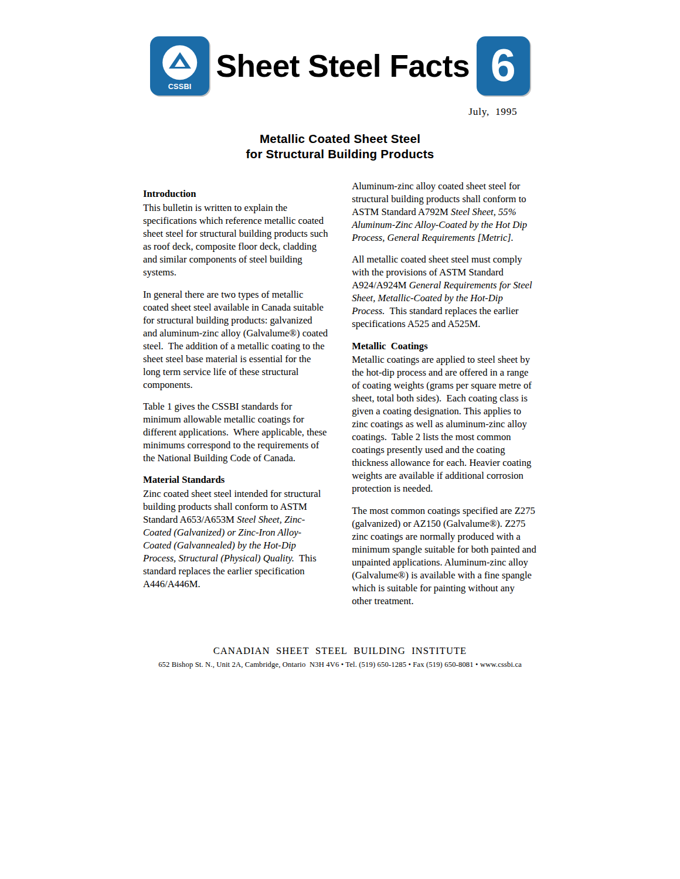CSSBI
Sheet Steel Facts
6
July, 1995
Metallic Coated Sheet Steel
for Structural Building Products
Introduction
This bulletin is written to explain the specifications which reference metallic coated sheet steel for structural building products such as roof deck, composite floor deck, cladding and similar components of steel building systems.
In general there are two types of metallic coated sheet steel available in Canada suitable for structural building products: galvanized and aluminum-zinc alloy (Galvalume®) coated steel. The addition of a metallic coating to the sheet steel base material is essential for the long term service life of these structural components.
Table 1 gives the CSSBI standards for minimum allowable metallic coatings for different applications. Where applicable, these minimums correspond to the requirements of the National Building Code of Canada.
Material Standards
Zinc coated sheet steel intended for structural building products shall conform to ASTM Standard A653/A653M Steel Sheet, Zinc-Coated (Galvanized) or Zinc-Iron Alloy-Coated (Galvannealed) by the Hot-Dip Process, Structural (Physical) Quality. This standard replaces the earlier specification A446/A446M.
Aluminum-zinc alloy coated sheet steel for structural building products shall conform to ASTM Standard A792M Steel Sheet, 55% Aluminum-Zinc Alloy-Coated by the Hot Dip Process, General Requirements [Metric].
All metallic coated sheet steel must comply with the provisions of ASTM Standard A924/A924M General Requirements for Steel Sheet, Metallic-Coated by the Hot-Dip Process. This standard replaces the earlier specifications A525 and A525M.
Metallic Coatings
Metallic coatings are applied to steel sheet by the hot-dip process and are offered in a range of coating weights (grams per square metre of sheet, total both sides). Each coating class is given a coating designation. This applies to zinc coatings as well as aluminum-zinc alloy coatings. Table 2 lists the most common coatings presently used and the coating thickness allowance for each. Heavier coating weights are available if additional corrosion protection is needed.
The most common coatings specified are Z275 (galvanized) or AZ150 (Galvalume®). Z275 zinc coatings are normally produced with a minimum spangle suitable for both painted and unpainted applications. Aluminum-zinc alloy (Galvalume®) is available with a fine spangle which is suitable for painting without any other treatment.
CANADIAN SHEET STEEL BUILDING INSTITUTE
652 Bishop St. N., Unit 2A, Cambridge, Ontario N3H 4V6 • Tel. (519) 650-1285 • Fax (519) 650-8081 • www.cssbi.ca